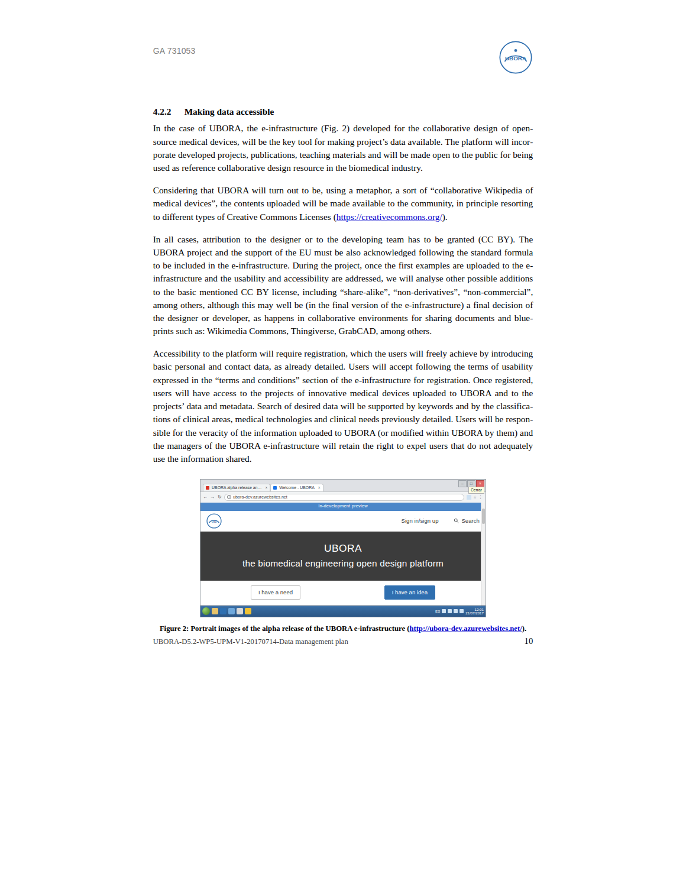GA 731053
UBORA
4.2.2 Making data accessible
In the case of UBORA, the e-infrastructure (Fig. 2) developed for the collaborative design of open-source medical devices, will be the key tool for making project’s data available. The platform will incorporate developed projects, publications, teaching materials and will be made open to the public for being used as reference collaborative design resource in the biomedical industry.
Considering that UBORA will turn out to be, using a metaphor, a sort of “collaborative Wikipedia of medical devices”, the contents uploaded will be made available to the community, in principle resorting to different types of Creative Commons Licenses (https://creativecommons.org/).
In all cases, attribution to the designer or to the developing team has to be granted (CC BY). The UBORA project and the support of the EU must be also acknowledged following the standard formula to be included in the e-infrastructure. During the project, once the first examples are uploaded to the e-infrastructure and the usability and accessibility are addressed, we will analyse other possible additions to the basic mentioned CC BY license, including “share-alike”, “non-derivatives”, “non-commercial”, among others, although this may well be (in the final version of the e-infrastructure) a final decision of the designer or developer, as happens in collaborative environments for sharing documents and blueprints such as: Wikimedia Commons, Thingiverse, GrabCAD, among others.
Accessibility to the platform will require registration, which the users will freely achieve by introducing basic personal and contact data, as already detailed. Users will accept following the terms of usability expressed in the “terms and conditions” section of the e-infrastructure for registration. Once registered, users will have access to the projects of innovative medical devices uploaded to UBORA and to the projects’ data and metadata. Search of desired data will be supported by keywords and by the classifications of clinical areas, medical technologies and clinical needs previously detailed. Users will be responsible for the veracity of the information uploaded to UBORA (or modified within UBORA by them) and the managers of the UBORA e-infrastructure will retain the right to expel users that do not adequately use the information shared.
UBORA alpha release an… ×
Welcome - UBORA ×
– □ ×
Cerrar
← → ↻
i ubora-dev.azurewebsites.net
☆ ⋮
In-development preview
UB
Sign in/sign up Search
UBORA
the biomedical engineering open design platform
I have a need
I have an idea
ES 12:01
21/07/2017
Figure 2: Portrait images of the alpha release of the UBORA e-infrastructure (http://ubora-dev.azurewebsites.net/).
UBORA-D5.2-WP5-UPM-V1-20170714-Data management plan
10